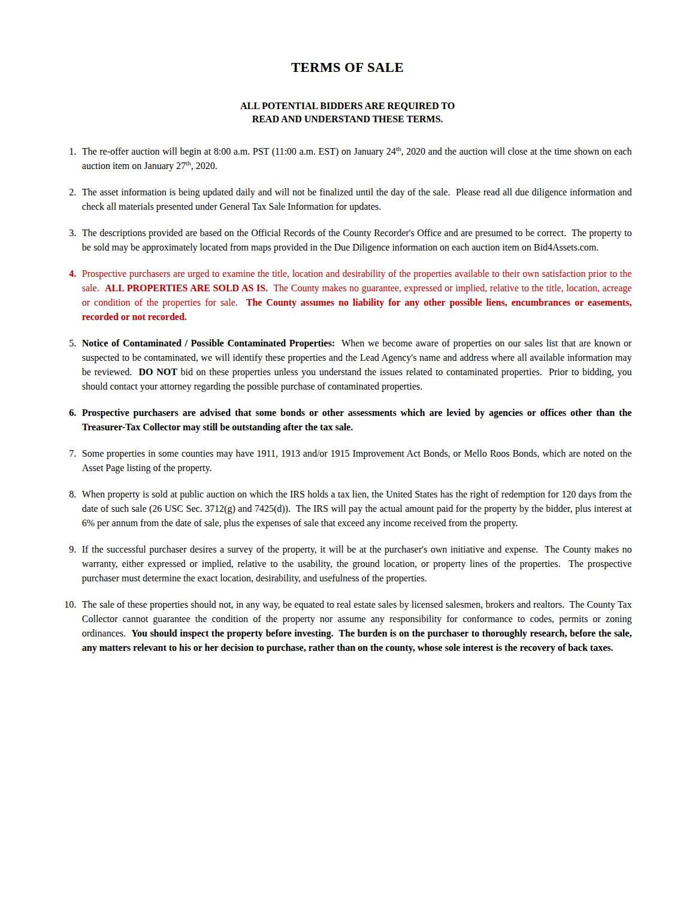TERMS OF SALE
ALL POTENTIAL BIDDERS ARE REQUIRED TO
READ AND UNDERSTAND THESE TERMS.
The re-offer auction will begin at 8:00 a.m. PST (11:00 a.m. EST) on January 24th, 2020 and the auction will close at the time shown on each auction item on January 27th, 2020.
The asset information is being updated daily and will not be finalized until the day of the sale. Please read all due diligence information and check all materials presented under General Tax Sale Information for updates.
The descriptions provided are based on the Official Records of the County Recorder's Office and are presumed to be correct. The property to be sold may be approximately located from maps provided in the Due Diligence information on each auction item on Bid4Assets.com.
Prospective purchasers are urged to examine the title, location and desirability of the properties available to their own satisfaction prior to the sale. ALL PROPERTIES ARE SOLD AS IS. The County makes no guarantee, expressed or implied, relative to the title, location, acreage or condition of the properties for sale. The County assumes no liability for any other possible liens, encumbrances or easements, recorded or not recorded.
Notice of Contaminated / Possible Contaminated Properties: When we become aware of properties on our sales list that are known or suspected to be contaminated, we will identify these properties and the Lead Agency's name and address where all available information may be reviewed. DO NOT bid on these properties unless you understand the issues related to contaminated properties. Prior to bidding, you should contact your attorney regarding the possible purchase of contaminated properties.
Prospective purchasers are advised that some bonds or other assessments which are levied by agencies or offices other than the Treasurer-Tax Collector may still be outstanding after the tax sale.
Some properties in some counties may have 1911, 1913 and/or 1915 Improvement Act Bonds, or Mello Roos Bonds, which are noted on the Asset Page listing of the property.
When property is sold at public auction on which the IRS holds a tax lien, the United States has the right of redemption for 120 days from the date of such sale (26 USC Sec. 3712(g) and 7425(d)). The IRS will pay the actual amount paid for the property by the bidder, plus interest at 6% per annum from the date of sale, plus the expenses of sale that exceed any income received from the property.
If the successful purchaser desires a survey of the property, it will be at the purchaser's own initiative and expense. The County makes no warranty, either expressed or implied, relative to the usability, the ground location, or property lines of the properties. The prospective purchaser must determine the exact location, desirability, and usefulness of the properties.
The sale of these properties should not, in any way, be equated to real estate sales by licensed salesmen, brokers and realtors. The County Tax Collector cannot guarantee the condition of the property nor assume any responsibility for conformance to codes, permits or zoning ordinances. You should inspect the property before investing. The burden is on the purchaser to thoroughly research, before the sale, any matters relevant to his or her decision to purchase, rather than on the county, whose sole interest is the recovery of back taxes.